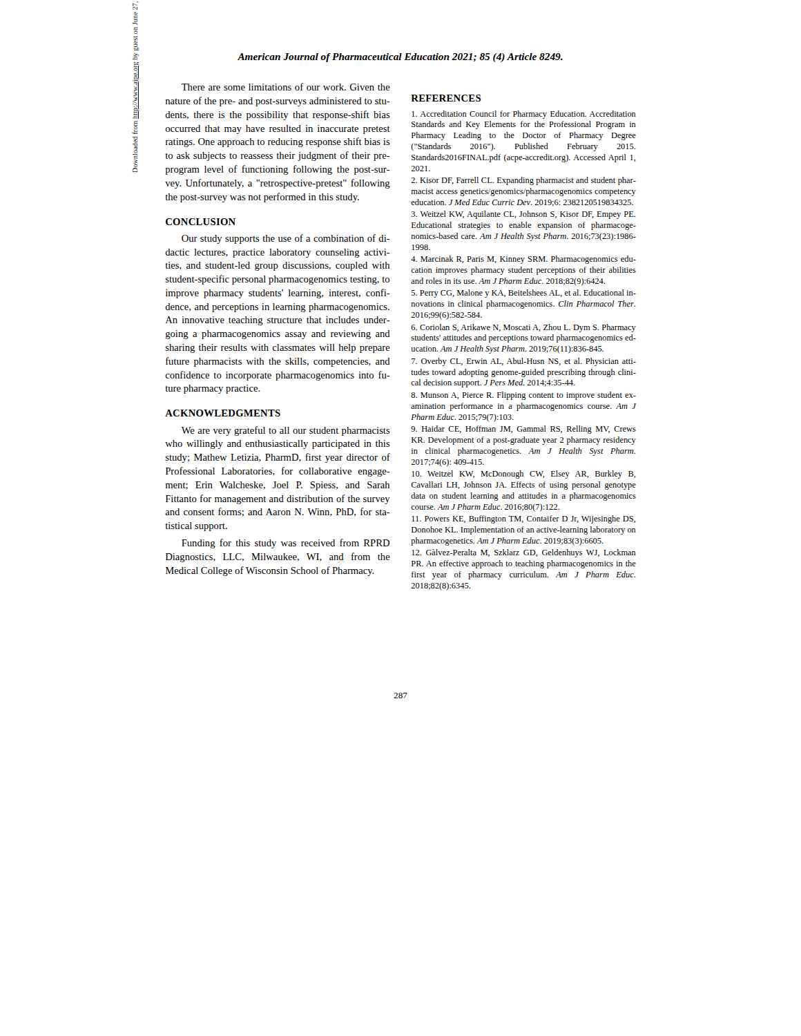Downloaded from http://www.ajpe.org by guest on June 27, 2022. © 2021 American Association of Colleges of Pharmacy
American Journal of Pharmaceutical Education 2021; 85 (4) Article 8249.
There are some limitations of our work. Given the nature of the pre- and post-surveys administered to students, there is the possibility that response-shift bias occurred that may have resulted in inaccurate pretest ratings. One approach to reducing response shift bias is to ask subjects to reassess their judgment of their pre-program level of functioning following the post-survey. Unfortunately, a "retrospective-pretest" following the post-survey was not performed in this study.
CONCLUSION
Our study supports the use of a combination of didactic lectures, practice laboratory counseling activities, and student-led group discussions, coupled with student-specific personal pharmacogenomics testing, to improve pharmacy students' learning, interest, confidence, and perceptions in learning pharmacogenomics. An innovative teaching structure that includes undergoing a pharmacogenomics assay and reviewing and sharing their results with classmates will help prepare future pharmacists with the skills, competencies, and confidence to incorporate pharmacogenomics into future pharmacy practice.
ACKNOWLEDGMENTS
We are very grateful to all our student pharmacists who willingly and enthusiastically participated in this study; Mathew Letizia, PharmD, first year director of Professional Laboratories, for collaborative engagement; Erin Walcheske, Joel P. Spiess, and Sarah Fittanto for management and distribution of the survey and consent forms; and Aaron N. Winn, PhD, for statistical support.
Funding for this study was received from RPRD Diagnostics, LLC, Milwaukee, WI, and from the Medical College of Wisconsin School of Pharmacy.
REFERENCES
1. Accreditation Council for Pharmacy Education. Accreditation Standards and Key Elements for the Professional Program in Pharmacy Leading to the Doctor of Pharmacy Degree ("Standards 2016"). Published February 2015. Standards2016FINAL.pdf (acpe-accredit.org). Accessed April 1, 2021.
2. Kisor DF, Farrell CL. Expanding pharmacist and student pharmacist access genetics/genomics/pharmacogenomics competency education. J Med Educ Curric Dev. 2019;6: 2382120519834325.
3. Weitzel KW, Aquilante CL, Johnson S, Kisor DF, Empey PE. Educational strategies to enable expansion of pharmacogenomics-based care. Am J Health Syst Pharm. 2016;73(23):1986-1998.
4. Marcinak R, Paris M, Kinney SRM. Pharmacogenomics education improves pharmacy student perceptions of their abilities and roles in its use. Am J Pharm Educ. 2018;82(9):6424.
5. Perry CG, Malone y KA, Beitelshees AL, et al. Educational innovations in clinical pharmacogenomics. Clin Pharmacol Ther. 2016;99(6):582-584.
6. Coriolan S, Arikawe N, Moscati A, Zhou L. Dym S. Pharmacy students' attitudes and perceptions toward pharmacogenomics education. Am J Health Syst Pharm. 2019;76(11):836-845.
7. Overby CL, Erwin AL, Abul-Husn NS, et al. Physician attitudes toward adopting genome-guided prescribing through clinical decision support. J Pers Med. 2014;4:35-44.
8. Munson A, Pierce R. Flipping content to improve student examination performance in a pharmacogenomics course. Am J Pharm Educ. 2015;79(7):103.
9. Haidar CE, Hoffman JM, Gammal RS, Relling MV, Crews KR. Development of a post-graduate year 2 pharmacy residency in clinical pharmacogenetics. Am J Health Syst Pharm. 2017;74(6): 409-415.
10. Weitzel KW, McDonough CW, Elsey AR, Burkley B, Cavallari LH, Johnson JA. Effects of using personal genotype data on student learning and attitudes in a pharmacogenomics course. Am J Pharm Educ. 2016;80(7):122.
11. Powers KE, Buffington TM, Contaifer D Jr, Wijesinghe DS, Donohoe KL. Implementation of an active-learning laboratory on pharmacogenetics. Am J Pharm Educ. 2019;83(3):6605.
12. Gàlvez-Peralta M, Szklarz GD, Geldenhuys WJ, Lockman PR. An effective approach to teaching pharmacogenomics in the first year of pharmacy curriculum. Am J Pharm Educ. 2018;82(8):6345.
287